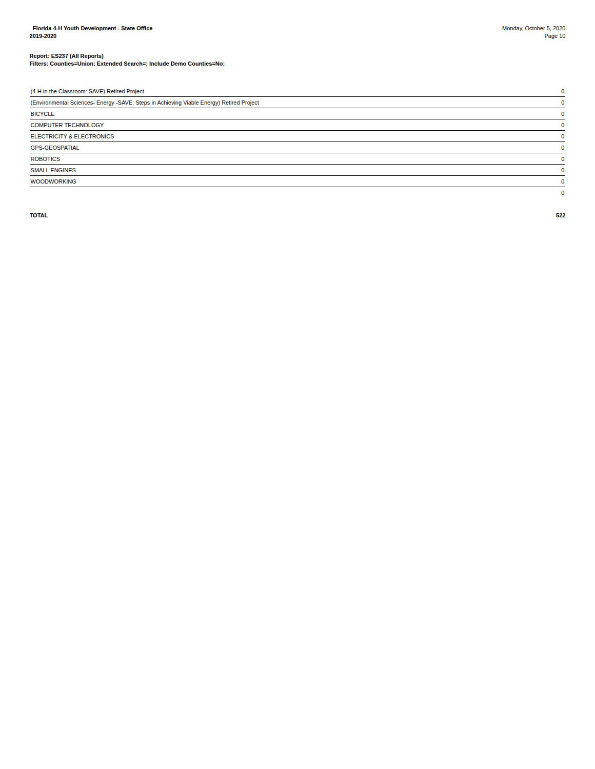_Florida 4-H Youth Development - State Office
2019-2020
Monday, October 5, 2020
Page 10
Report: ES237 (All Reports)
Filters: Counties=Union; Extended Search=; Include Demo Counties=No;
| (4-H in the Classroom: SAVE) Retired Project | 0 |
| (Environmental Sciences- Energy -SAVE: Steps in Achieving Viable Energy) Retired Project | 0 |
| BICYCLE | 0 |
| COMPUTER TECHNOLOGY | 0 |
| ELECTRICITY & ELECTRONICS | 0 |
| GPS-GEOSPATIAL | 0 |
| ROBOTICS | 0 |
| SMALL ENGINES | 0 |
| WOODWORKING | 0 |
| | 0 |
TOTAL 522